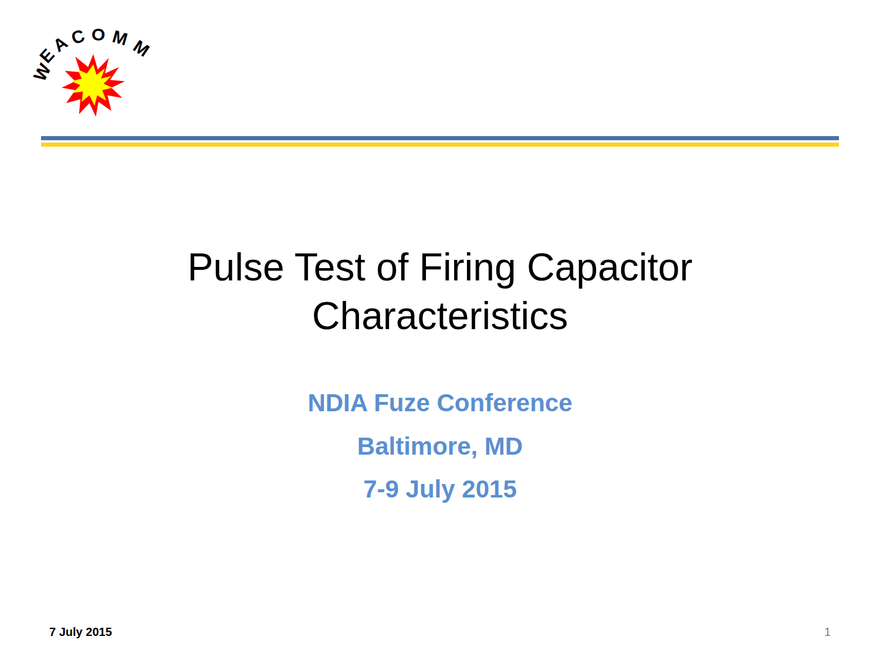W E A C O M M
Pulse Test of Firing Capacitor
Characteristics
NDIA Fuze Conference
Baltimore, MD
7-9 July 2015
7 July 2015
1